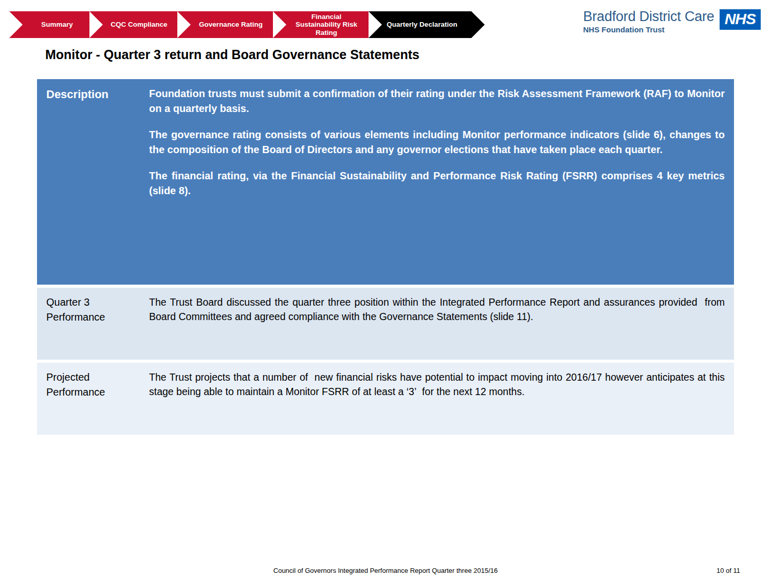Summary
CQC Compliance
Governance Rating
Financial
Sustainability Risk
Rating
Quarterly Declaration
Bradford District Care
NHS Foundation Trust
NHS
Monitor - Quarter 3 return and Board Governance Statements
| Description | Foundation trusts must submit a confirmation of their rating under the Risk Assessment Framework (RAF) to Monitor on a quarterly basis. The governance rating consists of various elements including Monitor performance indicators (slide 6), changes to the composition of the Board of Directors and any governor elections that have taken place each quarter. The financial rating, via the Financial Sustainability and Performance Risk Rating (FSRR) comprises 4 key metrics (slide 8). |
| Quarter 3 Performance | The Trust Board discussed the quarter three position within the Integrated Performance Report and assurances provided from Board Committees and agreed compliance with the Governance Statements (slide 11). |
| Projected Performance | The Trust projects that a number of new financial risks have potential to impact moving into 2016/17 however anticipates at this stage being able to maintain a Monitor FSRR of at least a ‘3’ for the next 12 months. |
Council of Governors Integrated Performance Report Quarter three 2015/16
10 of 11